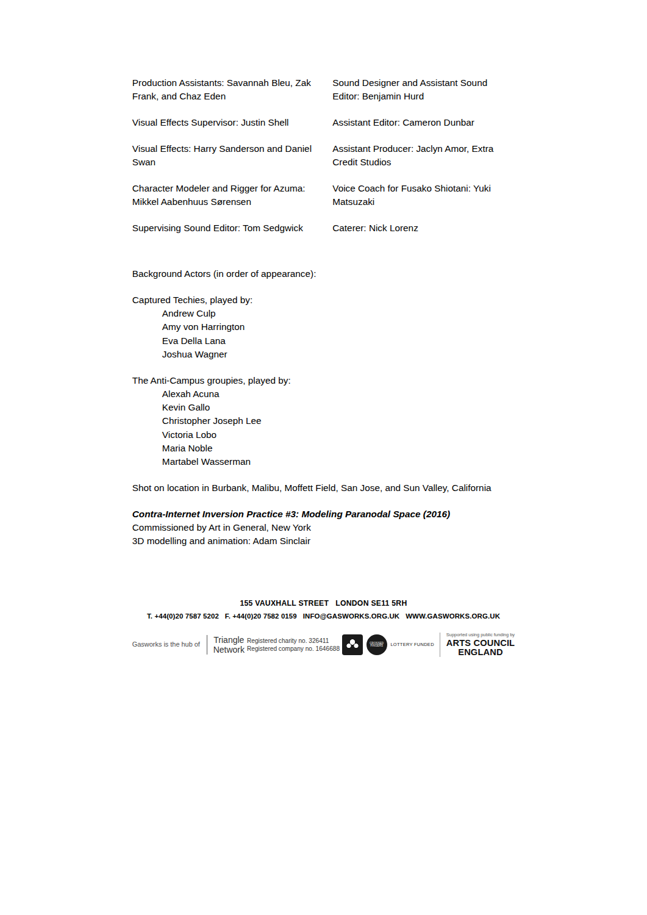| Production Assistants: Savannah Bleu, Zak Frank, and Chaz Eden | Sound Designer and Assistant Sound Editor: Benjamin Hurd |
| Visual Effects Supervisor: Justin Shell | Assistant Editor: Cameron Dunbar |
| Visual Effects: Harry Sanderson and Daniel Swan | Assistant Producer: Jaclyn Amor, Extra Credit Studios |
| Character Modeler and Rigger for Azuma: Mikkel Aabenhuus Sørensen | Voice Coach for Fusako Shiotani: Yuki Matsuzaki |
| Supervising Sound Editor: Tom Sedgwick | Caterer: Nick Lorenz |
Background Actors (in order of appearance):
Captured Techies, played by:
Andrew Culp
Amy von Harrington
Eva Della Lana
Joshua Wagner
The Anti-Campus groupies, played by:
Alexah Acuna
Kevin Gallo
Christopher Joseph Lee
Victoria Lobo
Maria Noble
Martabel Wasserman
Shot on location in Burbank, Malibu, Moffett Field, San Jose, and Sun Valley, California
Contra-Internet Inversion Practice #3: Modeling Paranodal Space (2016)
Commissioned by Art in General, New York
3D modelling and animation: Adam Sinclair
155 VAUXHALL STREET LONDON SE11 5RH
T. +44(0)20 7587 5202 F. +44(0)20 7582 0159 INFO@GASWORKS.ORG.UK WWW.GASWORKS.ORG.UK
Gasworks is the hub of Triangle
Network
Registered charity no. 326411
Registered company no. 1646688
CROSSED
FINGERS
LOTTERY FUNDED
Supported using public funding by
ARTS COUNCIL
ENGLAND